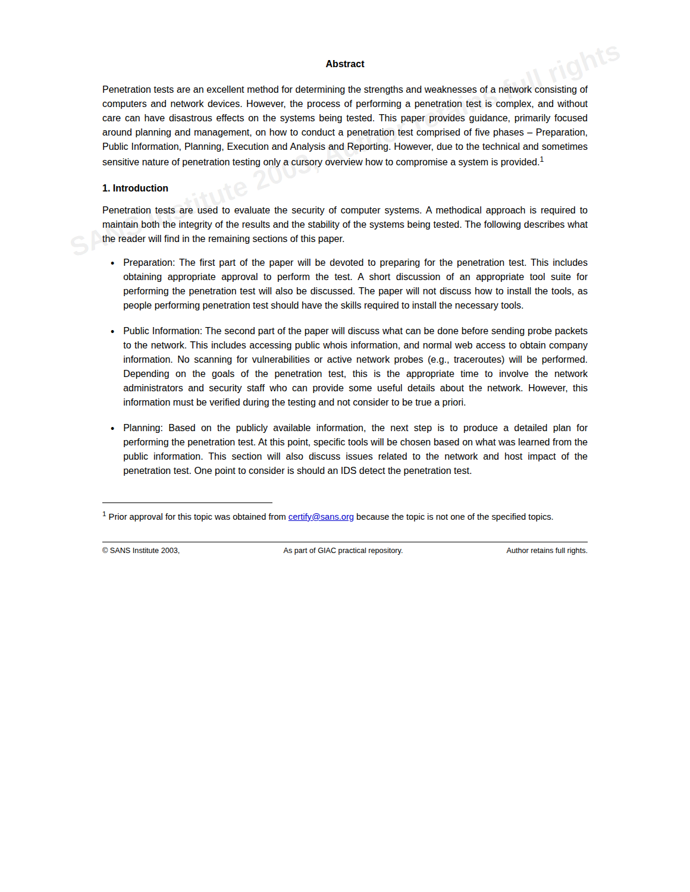SANS Institute 2003, Author retains full rights
Abstract
Penetration tests are an excellent method for determining the strengths and weaknesses of a network consisting of computers and network devices. However, the process of performing a penetration test is complex, and without care can have disastrous effects on the systems being tested. This paper provides guidance, primarily focused around planning and management, on how to conduct a penetration test comprised of five phases – Preparation, Public Information, Planning, Execution and Analysis and Reporting. However, due to the technical and sometimes sensitive nature of penetration testing only a cursory overview how to compromise a system is provided.1
1. Introduction
Penetration tests are used to evaluate the security of computer systems. A methodical approach is required to maintain both the integrity of the results and the stability of the systems being tested. The following describes what the reader will find in the remaining sections of this paper.
Preparation: The first part of the paper will be devoted to preparing for the penetration test. This includes obtaining appropriate approval to perform the test. A short discussion of an appropriate tool suite for performing the penetration test will also be discussed. The paper will not discuss how to install the tools, as people performing penetration test should have the skills required to install the necessary tools.
Public Information: The second part of the paper will discuss what can be done before sending probe packets to the network. This includes accessing public whois information, and normal web access to obtain company information. No scanning for vulnerabilities or active network probes (e.g., traceroutes) will be performed. Depending on the goals of the penetration test, this is the appropriate time to involve the network administrators and security staff who can provide some useful details about the network. However, this information must be verified during the testing and not consider to be true a priori.
Planning: Based on the publicly available information, the next step is to produce a detailed plan for performing the penetration test. At this point, specific tools will be chosen based on what was learned from the public information. This section will also discuss issues related to the network and host impact of the penetration test. One point to consider is should an IDS detect the penetration test.
1 Prior approval for this topic was obtained from certify@sans.org because the topic is not one of the specified topics.
© SANS Institute 2003, As part of GIAC practical repository. Author retains full rights.